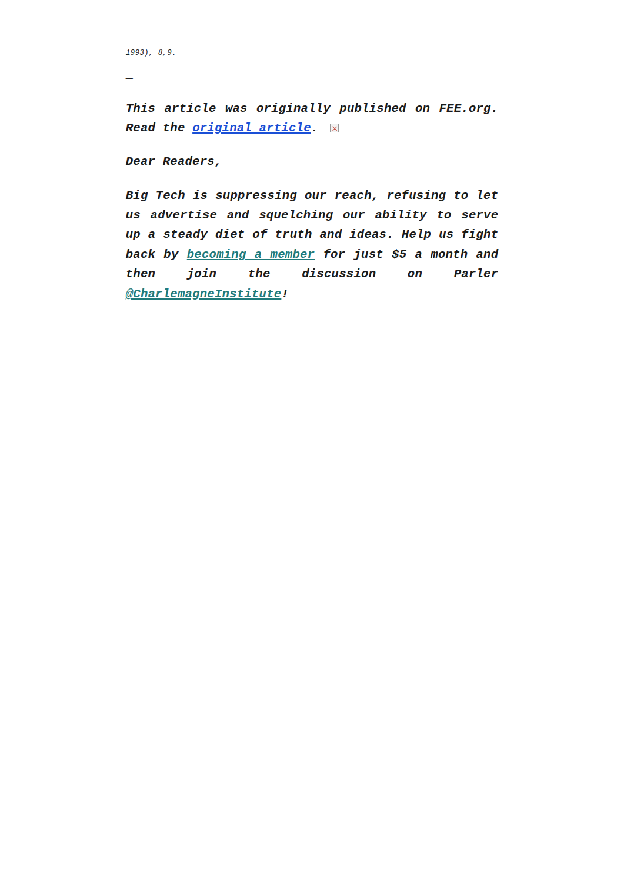1993), 8,9.
—
This article was originally published on FEE.org. Read the original article.
Dear Readers,
Big Tech is suppressing our reach, refusing to let us advertise and squelching our ability to serve up a steady diet of truth and ideas. Help us fight back by becoming a member for just $5 a month and then join the discussion on Parler @CharlemagneInstitute!